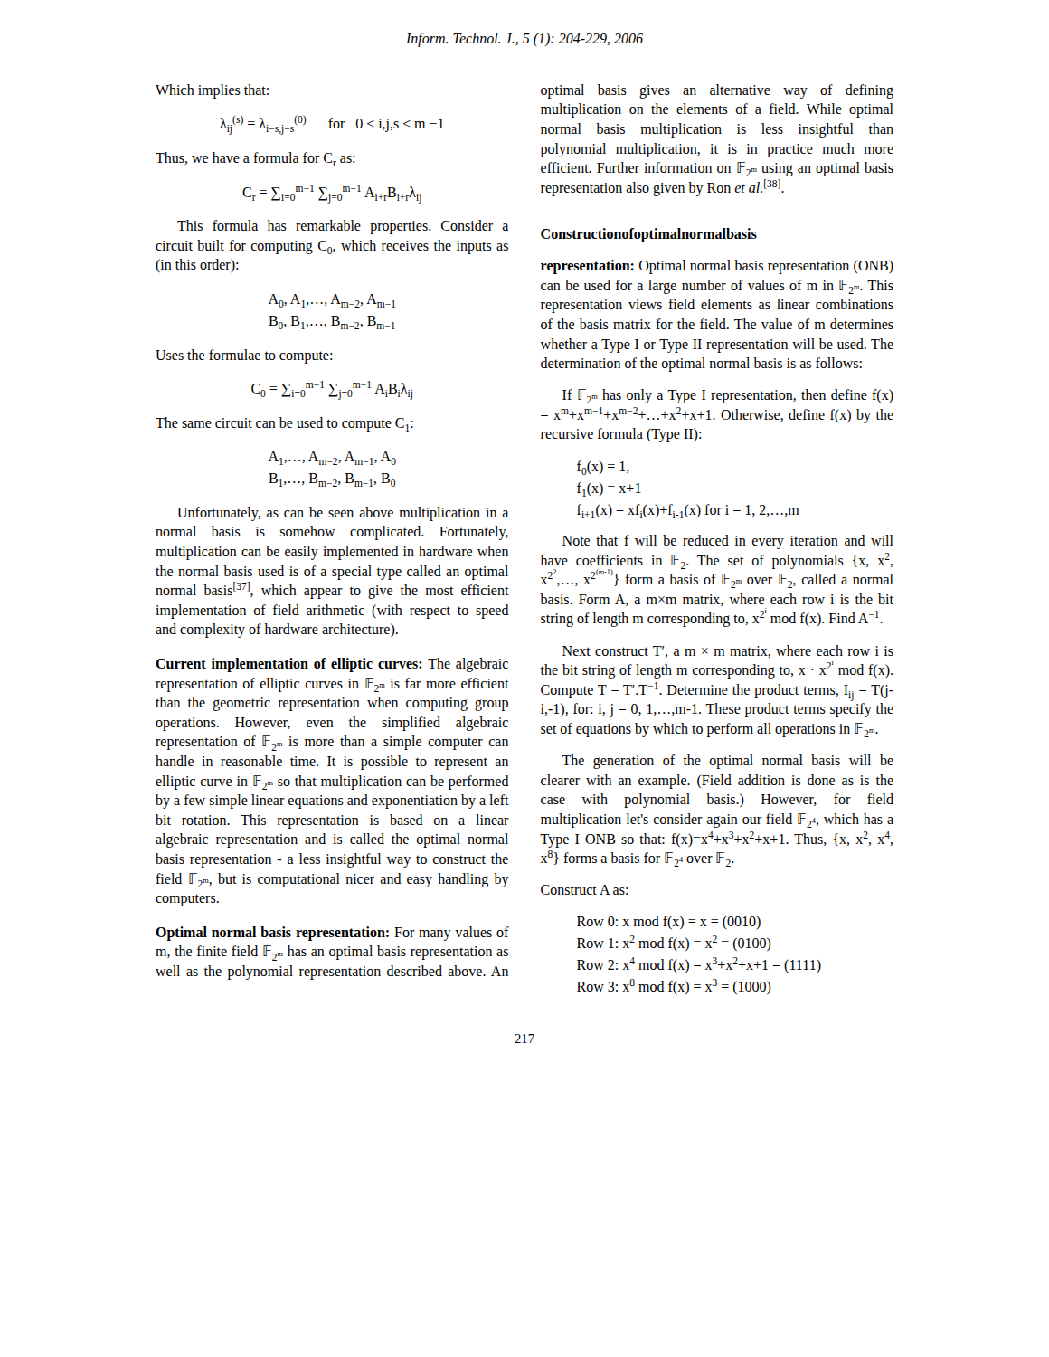Inform. Technol. J., 5 (1): 204-229, 2006
Which implies that:
λij(s) = λi−s,j−s(0) for 0 ≤ i,j,s ≤ m −1
Thus, we have a formula for Cr as:
Cr = ∑i=0m−1 ∑j=0m−1 Ai+rBi+rλij
This formula has remarkable properties. Consider a circuit built for computing C0, which receives the inputs as (in this order):
A0, A1,…, Am−2, Am−1
B0, B1,…, Bm−2, Bm−1
Uses the formulae to compute:
C0 = ∑i=0m−1 ∑j=0m−1 AiBiλij
The same circuit can be used to compute C1:
A1,…, Am−2, Am−1, A0
B1,…, Bm−2, Bm−1, B0
Unfortunately, as can be seen above multiplication in a normal basis is somehow complicated. Fortunately, multiplication can be easily implemented in hardware when the normal basis used is of a special type called an optimal normal basis[37], which appear to give the most efficient implementation of field arithmetic (with respect to speed and complexity of hardware architecture).
Current implementation of elliptic curves:
The algebraic representation of elliptic curves in 𝔽2m is far more efficient than the geometric representation when computing group operations. However, even the simplified algebraic representation of 𝔽2m is more than a simple computer can handle in reasonable time. It is possible to represent an elliptic curve in 𝔽2m so that multiplication can be performed by a few simple linear equations and exponentiation by a left bit rotation. This representation is based on a linear algebraic representation and is called the optimal normal basis representation - a less insightful way to construct the field 𝔽2m, but is computational nicer and easy handling by computers.
Optimal normal basis representation:
For many values of m, the finite field 𝔽2m has an optimal basis representation as well as the polynomial representation described above. An optimal basis gives an alternative way of defining multiplication on the elements of a field. While optimal normal basis multiplication is less insightful than polynomial multiplication, it is in practice much more efficient. Further information on 𝔽2m using an optimal basis representation also given by Ron et al.[38].
Construction
of
optimal
normal
basis
representation:
Optimal normal basis representation (ONB) can be used for a large number of values of m in 𝔽2m. This representation views field elements as linear combinations of the basis matrix for the field. The value of m determines whether a Type I or Type II representation will be used. The determination of the optimal normal basis is as follows:
If 𝔽2m has only a Type I representation, then define f(x) = xm+xm−1+xm−2+…+x2+x+1. Otherwise, define f(x) by the recursive formula (Type II):
f0(x) = 1,
f1(x) = x+1
fi+1(x) = xfi(x)+fi-1(x) for i = 1, 2,…,m
Note that f will be reduced in every iteration and will have coefficients in 𝔽2. The set of polynomials {x, x2, x22,…, x2(m-1)} form a basis of 𝔽2m over 𝔽2, called a normal basis. Form A, a m×m matrix, where each row i is the bit string of length m corresponding to, x2i mod f(x). Find A−1.
Next construct T′, a m × m matrix, where each row i is the bit string of length m corresponding to, x · x2i mod f(x). Compute T = T′.T−1. Determine the product terms, Iij = T(j-i,-1), for: i, j = 0, 1,…,m-1. These product terms specify the set of equations by which to perform all operations in 𝔽2m.
The generation of the optimal normal basis will be clearer with an example. (Field addition is done as is the case with polynomial basis.) However, for field multiplication let's consider again our field 𝔽24, which has a Type I ONB so that: f(x)=x4+x3+x2+x+1. Thus, {x, x2, x4, x8} forms a basis for 𝔽24 over 𝔽2.
Construct A as:
Row 0: x mod f(x) = x = (0010)
Row 1: x2 mod f(x) = x2 = (0100)
Row 2: x4 mod f(x) = x3+x2+x+1 = (1111)
Row 3: x8 mod f(x) = x3 = (1000)
217